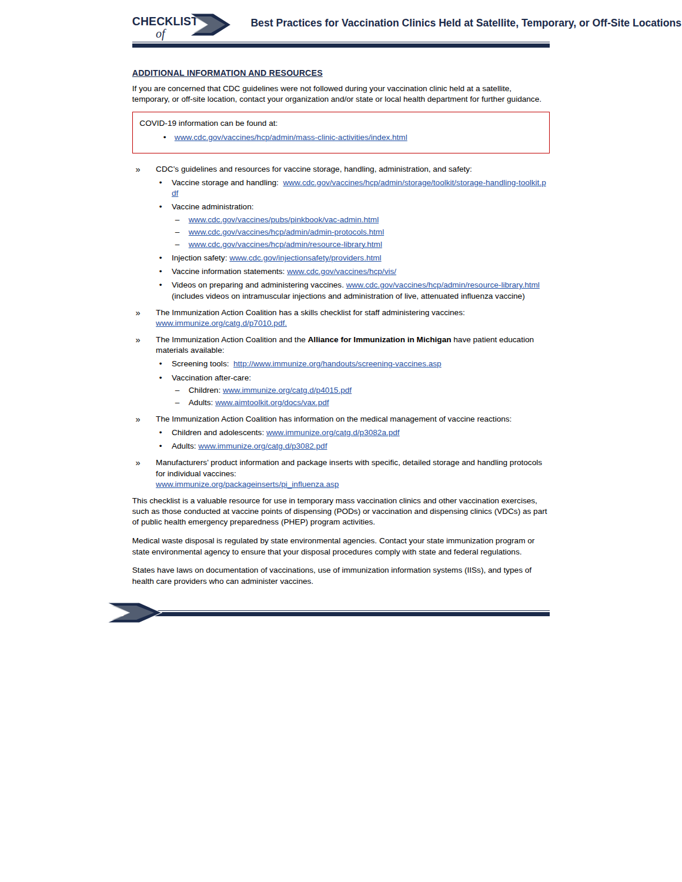CHECKLIST
of
Best Practices for Vaccination Clinics Held at Satellite, Temporary, or Off-Site Locations
ADDITIONAL INFORMATION AND RESOURCES
If you are concerned that CDC guidelines were not followed during your vaccination clinic held at a satellite, temporary, or off-site location, contact your organization and/or state or local health department for further guidance.
COVID-19 information can be found at:
www.cdc.gov/vaccines/hcp/admin/mass-clinic-activities/index.html
CDC’s guidelines and resources for vaccine storage, handling, administration, and safety:
Vaccine storage and handling: www.cdc.gov/vaccines/hcp/admin/storage/toolkit/storage-handling-toolkit.pdf
Vaccine administration:
www.cdc.gov/vaccines/pubs/pinkbook/vac-admin.html
www.cdc.gov/vaccines/hcp/admin/admin-protocols.html
www.cdc.gov/vaccines/hcp/admin/resource-library.html
Injection safety: www.cdc.gov/injectionsafety/providers.html
Vaccine information statements: www.cdc.gov/vaccines/hcp/vis/
Videos on preparing and administering vaccines. www.cdc.gov/vaccines/hcp/admin/resource-library.html (includes videos on intramuscular injections and administration of live, attenuated influenza vaccine)
The Immunization Action Coalition has a skills checklist for staff administering vaccines:
www.immunize.org/catg.d/p7010.pdf.
The Immunization Action Coalition and the Alliance for Immunization in Michigan have patient education materials available:
Screening tools: http://www.immunize.org/handouts/screening-vaccines.asp
Vaccination after-care:
Children: www.immunize.org/catg.d/p4015.pdf
Adults: www.aimtoolkit.org/docs/vax.pdf
The Immunization Action Coalition has information on the medical management of vaccine reactions:
Children and adolescents: www.immunize.org/catg.d/p3082a.pdf
Adults: www.immunize.org/catg.d/p3082.pdf
Manufacturers’ product information and package inserts with specific, detailed storage and handling protocols for individual vaccines:
www.immunize.org/packageinserts/pi_influenza.asp
This checklist is a valuable resource for use in temporary mass vaccination clinics and other vaccination exercises, such as those conducted at vaccine points of dispensing (PODs) or vaccination and dispensing clinics (VDCs) as part of public health emergency preparedness (PHEP) program activities.
Medical waste disposal is regulated by state environmental agencies. Contact your state immunization program or state environmental agency to ensure that your disposal procedures comply with state and federal regulations.
States have laws on documentation of vaccinations, use of immunization information systems (IISs), and types of health care providers who can administer vaccines.
6